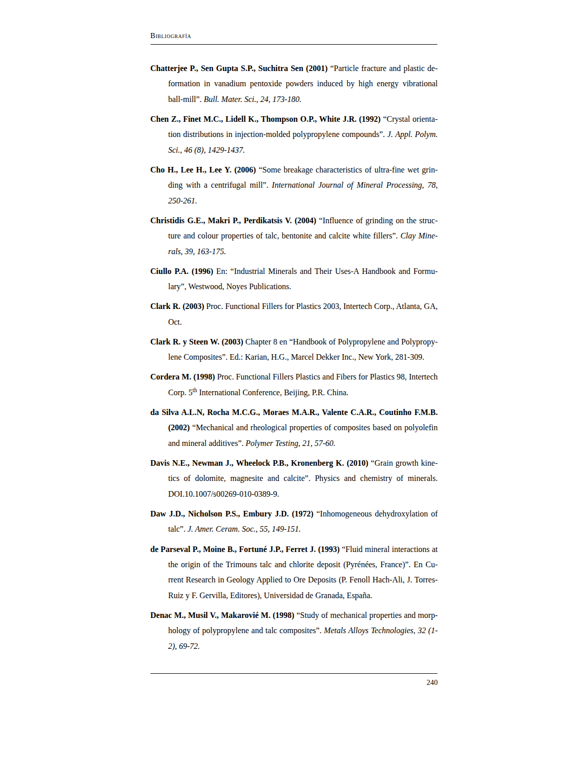Bibliografía
Chatterjee P., Sen Gupta S.P., Suchitra Sen (2001) “Particle fracture and plastic deformation in vanadium pentoxide powders induced by high energy vibrational ball-mill”. Bull. Mater. Sci., 24, 173-180.
Chen Z., Finet M.C., Lidell K., Thompson O.P., White J.R. (1992) “Crystal orientation distributions in injection-molded polypropylene compounds”. J. Appl. Polym. Sci., 46 (8), 1429-1437.
Cho H., Lee H., Lee Y. (2006) “Some breakage characteristics of ultra-fine wet grinding with a centrifugal mill”. International Journal of Mineral Processing, 78, 250-261.
Christidis G.E., Makri P., Perdikatsis V. (2004) “Influence of grinding on the structure and colour properties of talc, bentonite and calcite white fillers”. Clay Minerals, 39, 163-175.
Ciullo P.A. (1996) En: “Industrial Minerals and Their Uses-A Handbook and Formulary”, Westwood, Noyes Publications.
Clark R. (2003) Proc. Functional Fillers for Plastics 2003, Intertech Corp., Atlanta, GA, Oct.
Clark R. y Steen W. (2003) Chapter 8 en “Handbook of Polypropylene and Polypropylene Composites”. Ed.: Karian, H.G., Marcel Dekker Inc., New York, 281-309.
Cordera M. (1998) Proc. Functional Fillers Plastics and Fibers for Plastics 98, Intertech Corp. 5th International Conference, Beijing, P.R. China.
da Silva A.L.N, Rocha M.C.G., Moraes M.A.R., Valente C.A.R., Coutinho F.M.B. (2002) “Mechanical and rheological properties of composites based on polyolefin and mineral additives”. Polymer Testing, 21, 57-60.
Davis N.E., Newman J., Wheelock P.B., Kronenberg K. (2010) “Grain growth kinetics of dolomite, magnesite and calcite”. Physics and chemistry of minerals. DOI.10.1007/s00269-010-0389-9.
Daw J.D., Nicholson P.S., Embury J.D. (1972) “Inhomogeneous dehydroxylation of talc”. J. Amer. Ceram. Soc., 55, 149-151.
de Parseval P., Moine B., Fortuné J.P., Ferret J. (1993) “Fluid mineral interactions at the origin of the Trimouns talc and chlorite deposit (Pyrénées, France)”. En Current Research in Geology Applied to Ore Deposits (P. Fenoll Hach-Ali, J. Torres-Ruiz y F. Gervilla, Editores), Universidad de Granada, España.
Denac M., Musil V., Makarovié M. (1998) “Study of mechanical properties and morphology of polypropylene and talc composites”. Metals Alloys Technologies, 32 (1-2), 69-72.
240